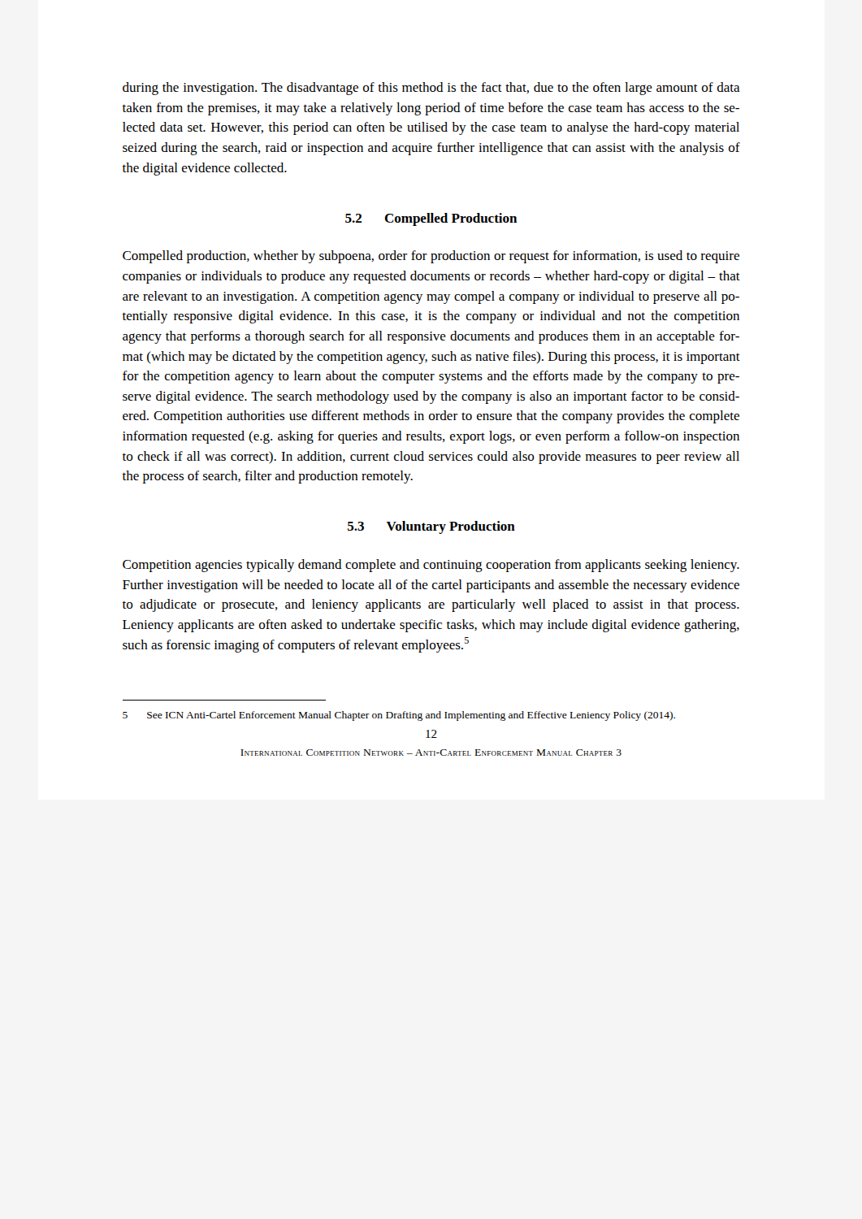during the investigation. The disadvantage of this method is the fact that, due to the often large amount of data taken from the premises, it may take a relatively long period of time before the case team has access to the selected data set. However, this period can often be utilised by the case team to analyse the hard-copy material seized during the search, raid or inspection and acquire further intelligence that can assist with the analysis of the digital evidence collected.
5.2 Compelled Production
Compelled production, whether by subpoena, order for production or request for information, is used to require companies or individuals to produce any requested documents or records – whether hard-copy or digital – that are relevant to an investigation. A competition agency may compel a company or individual to preserve all potentially responsive digital evidence. In this case, it is the company or individual and not the competition agency that performs a thorough search for all responsive documents and produces them in an acceptable format (which may be dictated by the competition agency, such as native files). During this process, it is important for the competition agency to learn about the computer systems and the efforts made by the company to preserve digital evidence. The search methodology used by the company is also an important factor to be considered. Competition authorities use different methods in order to ensure that the company provides the complete information requested (e.g. asking for queries and results, export logs, or even perform a follow-on inspection to check if all was correct). In addition, current cloud services could also provide measures to peer review all the process of search, filter and production remotely.
5.3 Voluntary Production
Competition agencies typically demand complete and continuing cooperation from applicants seeking leniency. Further investigation will be needed to locate all of the cartel participants and assemble the necessary evidence to adjudicate or prosecute, and leniency applicants are particularly well placed to assist in that process. Leniency applicants are often asked to undertake specific tasks, which may include digital evidence gathering, such as forensic imaging of computers of relevant employees.5
5 See ICN Anti-Cartel Enforcement Manual Chapter on Drafting and Implementing and Effective Leniency Policy (2014).
12
International Competition Network – Anti-Cartel Enforcement Manual Chapter 3